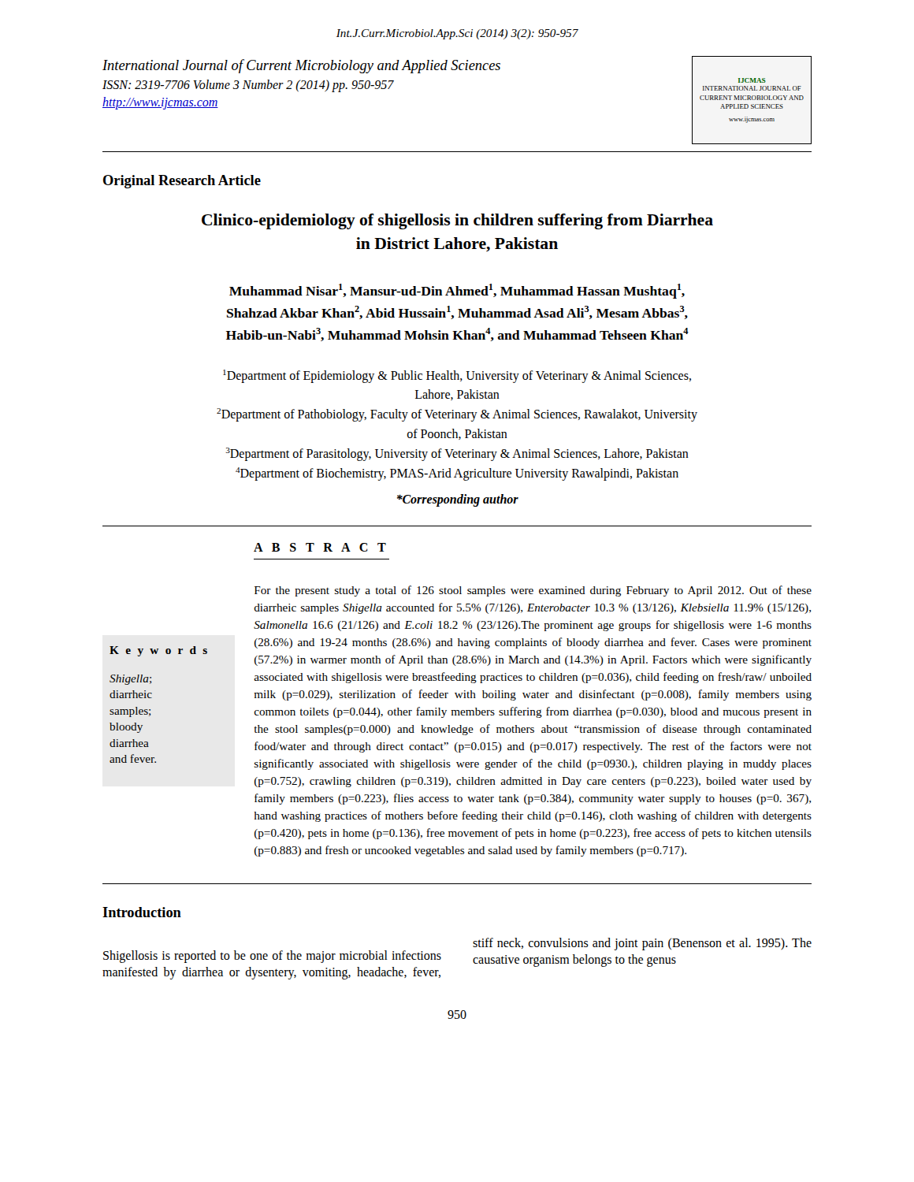Int.J.Curr.Microbiol.App.Sci (2014) 3(2): 950-957
International Journal of Current Microbiology and Applied Sciences
ISSN: 2319-7706 Volume 3 Number 2 (2014) pp. 950-957
http://www.ijcmas.com
IJCMAS
INTERNATIONAL JOURNAL OF
CURRENT MICROBIOLOGY AND
APPLIED SCIENCES
www.ijcmas.com
Original Research Article
Clinico-epidemiology of shigellosis in children suffering from Diarrhea
in District Lahore, Pakistan
Muhammad Nisar1, Mansur-ud-Din Ahmed1, Muhammad Hassan Mushtaq1,
Shahzad Akbar Khan2, Abid Hussain1, Muhammad Asad Ali3, Mesam Abbas3,
Habib-un-Nabi3, Muhammad Mohsin Khan4, and Muhammad Tehseen Khan4
1Department of Epidemiology & Public Health, University of Veterinary & Animal Sciences,
Lahore, Pakistan
2Department of Pathobiology, Faculty of Veterinary & Animal Sciences, Rawalakot, University
of Poonch, Pakistan
3Department of Parasitology, University of Veterinary & Animal Sciences, Lahore, Pakistan
4Department of Biochemistry, PMAS-Arid Agriculture University Rawalpindi, Pakistan
*Corresponding author
A B S T R A C T
K e y w o r d s
Shigella;
diarrheic
samples;
bloody
diarrhea
and fever.
For the present study a total of 126 stool samples were examined during February to April 2012. Out of these diarrheic samples Shigella accounted for 5.5% (7/126), Enterobacter 10.3 % (13/126), Klebsiella 11.9% (15/126), Salmonella 16.6 (21/126) and E.coli 18.2 % (23/126).The prominent age groups for shigellosis were 1-6 months (28.6%) and 19-24 months (28.6%) and having complaints of bloody diarrhea and fever. Cases were prominent (57.2%) in warmer month of April than (28.6%) in March and (14.3%) in April. Factors which were significantly associated with shigellosis were breastfeeding practices to children (p=0.036), child feeding on fresh/raw/ unboiled milk (p=0.029), sterilization of feeder with boiling water and disinfectant (p=0.008), family members using common toilets (p=0.044), other family members suffering from diarrhea (p=0.030), blood and mucous present in the stool samples(p=0.000) and knowledge of mothers about “transmission of disease through contaminated food/water and through direct contact” (p=0.015) and (p=0.017) respectively. The rest of the factors were not significantly associated with shigellosis were gender of the child (p=0930.), children playing in muddy places (p=0.752), crawling children (p=0.319), children admitted in Day care centers (p=0.223), boiled water used by family members (p=0.223), flies access to water tank (p=0.384), community water supply to houses (p=0. 367), hand washing practices of mothers before feeding their child (p=0.146), cloth washing of children with detergents (p=0.420), pets in home (p=0.136), free movement of pets in home (p=0.223), free access of pets to kitchen utensils (p=0.883) and fresh or uncooked vegetables and salad used by family members (p=0.717).
Introduction
Shigellosis is reported to be one of the major microbial infections manifested by diarrhea or dysentery, vomiting, headache, fever, stiff neck, convulsions and joint pain (Benenson et al. 1995). The causative organism belongs to the genus
950